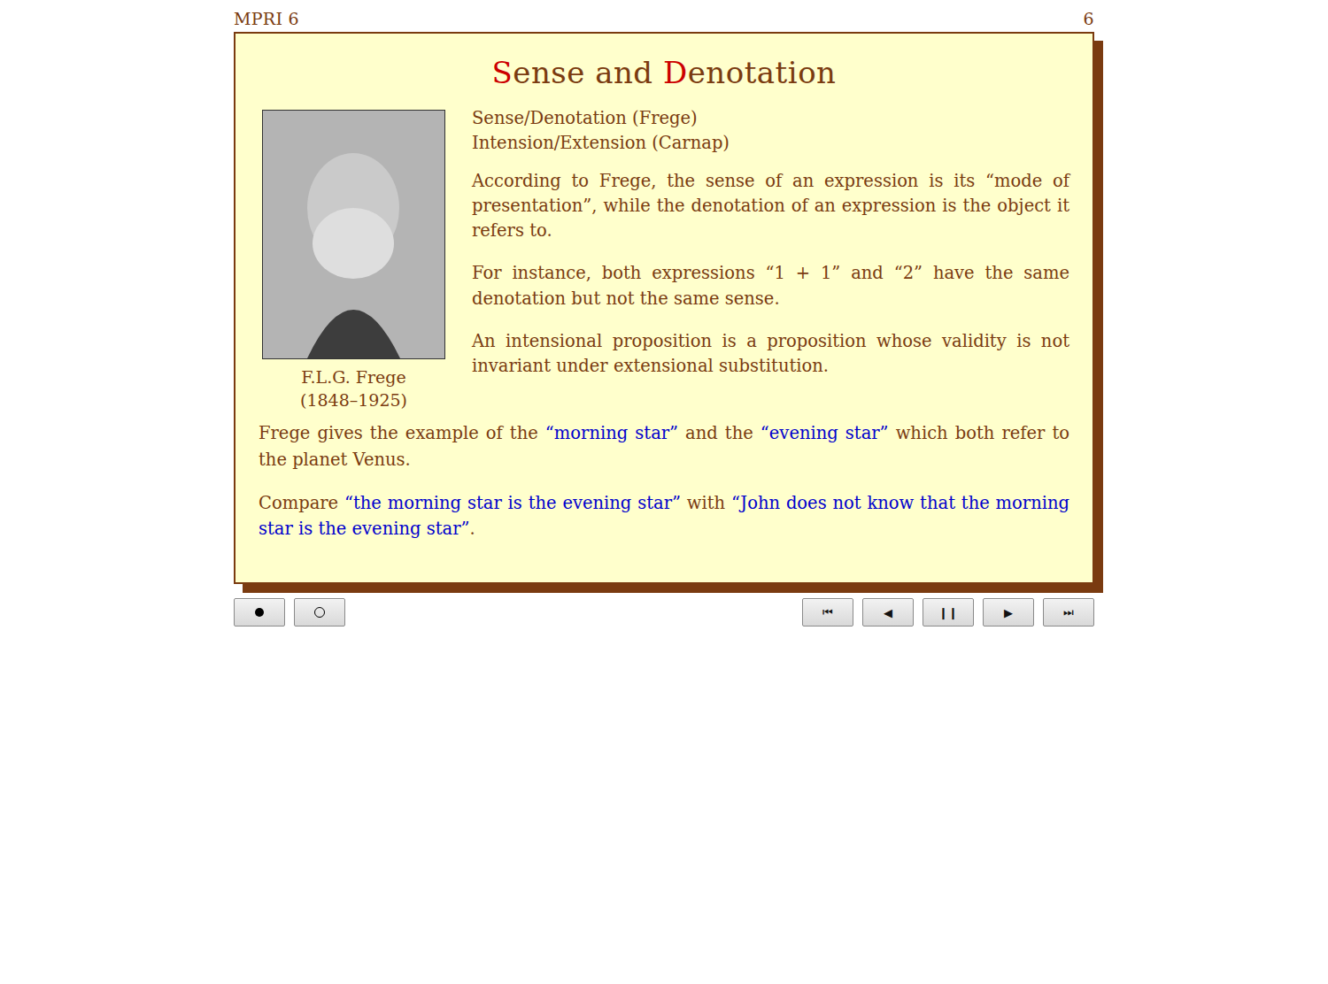MPRI 6 6
Sense and Denotation
F.L.G. Frege
(1848–1925)
Sense/Denotation (Frege)
Intension/Extension (Carnap)
According to Frege, the sense of an expression is its “mode of presentation”, while the denotation of an expression is the object it refers to.
For instance, both expressions “1 + 1” and “2” have the same denotation but not the same sense.
An intensional proposition is a proposition whose validity is not invariant under extensional substitution.
Frege gives the example of the “morning star” and the “evening star” which both refer to the planet Venus.
Compare “the morning star is the evening star” with “John does not know that the morning star is the evening star”.
⏮
◀
❙❙
▶
⏭